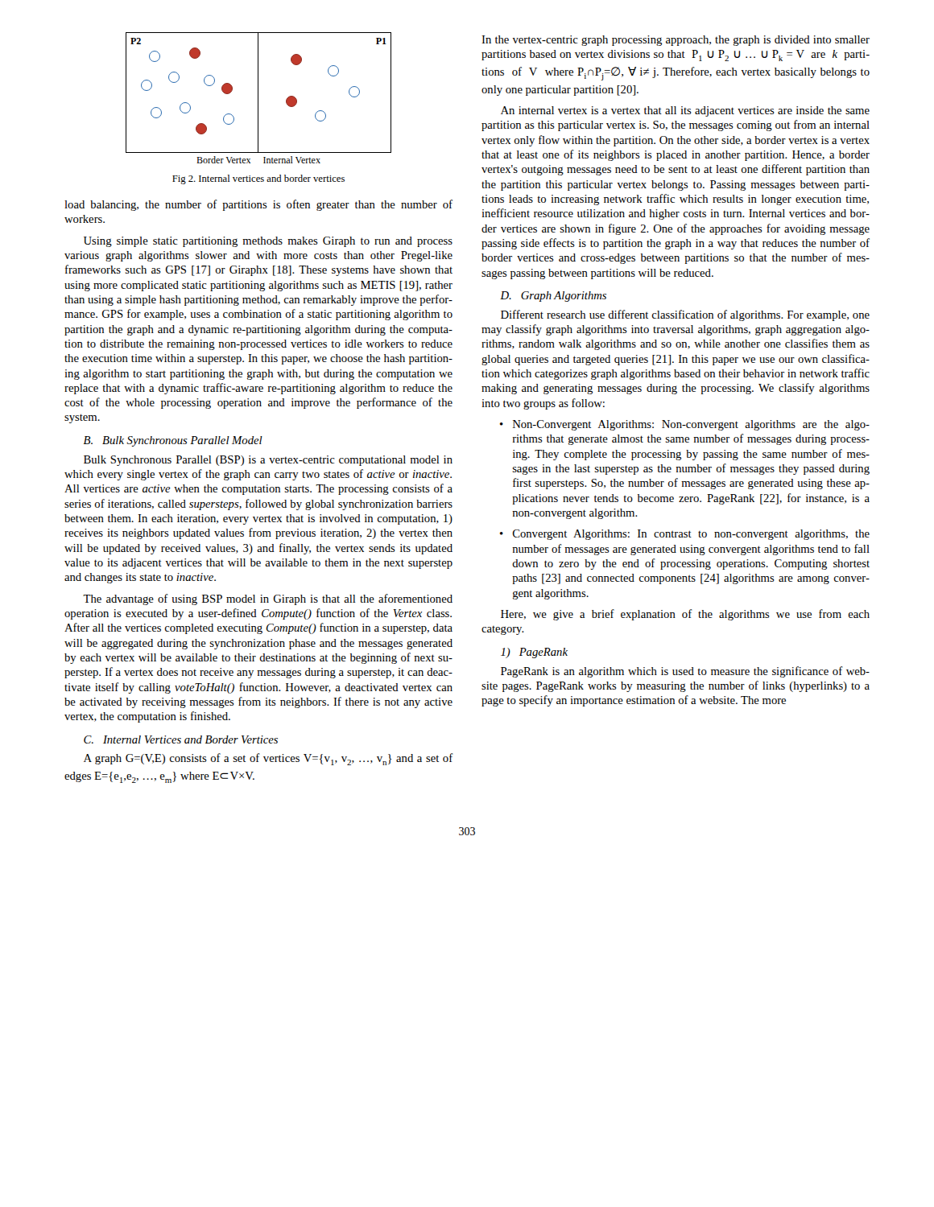P2
P1
Border Vertex Internal Vertex
Fig 2. Internal vertices and border vertices
load balancing, the number of partitions is often greater than the number of workers.
Using simple static partitioning methods makes Giraph to run and process various graph algorithms slower and with more costs than other Pregel-like frameworks such as GPS [17] or Giraphx [18]. These systems have shown that using more complicated static partitioning algorithms such as METIS [19], rather than using a simple hash partitioning method, can remarkably improve the performance. GPS for example, uses a combination of a static partitioning algorithm to partition the graph and a dynamic re-partitioning algorithm during the computation to distribute the remaining non-processed vertices to idle workers to reduce the execution time within a superstep. In this paper, we choose the hash partitioning algorithm to start partitioning the graph with, but during the computation we replace that with a dynamic traffic-aware re-partitioning algorithm to reduce the cost of the whole processing operation and improve the performance of the system.
B. Bulk Synchronous Parallel Model
Bulk Synchronous Parallel (BSP) is a vertex-centric computational model in which every single vertex of the graph can carry two states of active or inactive. All vertices are active when the computation starts. The processing consists of a series of iterations, called supersteps, followed by global synchronization barriers between them. In each iteration, every vertex that is involved in computation, 1) receives its neighbors updated values from previous iteration, 2) the vertex then will be updated by received values, 3) and finally, the vertex sends its updated value to its adjacent vertices that will be available to them in the next superstep and changes its state to inactive.
The advantage of using BSP model in Giraph is that all the aforementioned operation is executed by a user-defined Compute() function of the Vertex class. After all the vertices completed executing Compute() function in a superstep, data will be aggregated during the synchronization phase and the messages generated by each vertex will be available to their destinations at the beginning of next superstep. If a vertex does not receive any messages during a superstep, it can deactivate itself by calling voteToHalt() function. However, a deactivated vertex can be activated by receiving messages from its neighbors. If there is not any active vertex, the computation is finished.
C. Internal Vertices and Border Vertices
A graph G=(V,E) consists of a set of vertices V={v1, v2, …, vn} and a set of edges E={e1,e2, …, em} where E⊂V×V.
In the vertex-centric graph processing approach, the graph is divided into smaller partitions based on vertex divisions so that P1 ∪ P2 ∪ … ∪ Pk = V are k partitions of V where Pi∩Pj=∅, ∀ i≠ j. Therefore, each vertex basically belongs to only one particular partition [20].
An internal vertex is a vertex that all its adjacent vertices are inside the same partition as this particular vertex is. So, the messages coming out from an internal vertex only flow within the partition. On the other side, a border vertex is a vertex that at least one of its neighbors is placed in another partition. Hence, a border vertex's outgoing messages need to be sent to at least one different partition than the partition this particular vertex belongs to. Passing messages between partitions leads to increasing network traffic which results in longer execution time, inefficient resource utilization and higher costs in turn. Internal vertices and border vertices are shown in figure 2. One of the approaches for avoiding message passing side effects is to partition the graph in a way that reduces the number of border vertices and cross-edges between partitions so that the number of messages passing between partitions will be reduced.
D. Graph Algorithms
Different research use different classification of algorithms. For example, one may classify graph algorithms into traversal algorithms, graph aggregation algorithms, random walk algorithms and so on, while another one classifies them as global queries and targeted queries [21]. In this paper we use our own classification which categorizes graph algorithms based on their behavior in network traffic making and generating messages during the processing. We classify algorithms into two groups as follow:
Non-Convergent Algorithms: Non-convergent algorithms are the algorithms that generate almost the same number of messages during processing. They complete the processing by passing the same number of messages in the last superstep as the number of messages they passed during first supersteps. So, the number of messages are generated using these applications never tends to become zero. PageRank [22], for instance, is a non-convergent algorithm.
Convergent Algorithms: In contrast to non-convergent algorithms, the number of messages are generated using convergent algorithms tend to fall down to zero by the end of processing operations. Computing shortest paths [23] and connected components [24] algorithms are among convergent algorithms.
Here, we give a brief explanation of the algorithms we use from each category.
1) PageRank
PageRank is an algorithm which is used to measure the significance of website pages. PageRank works by measuring the number of links (hyperlinks) to a page to specify an importance estimation of a website. The more
303